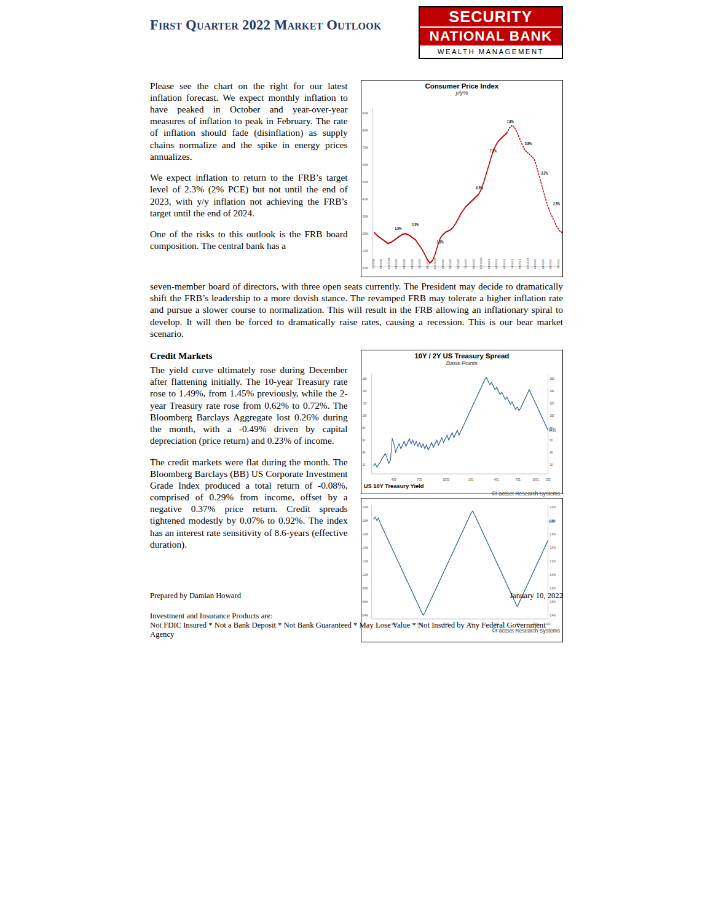First Quarter 2022 Market Outlook
SECURITY
NATIONAL BANK
WEALTH MANAGEMENT
Please see the chart on the right for our latest inflation forecast. We expect monthly inflation to have peaked in October and year-over-year measures of inflation to peak in February. The rate of inflation should fade (disinflation) as supply chains normalize and the spike in energy prices annualizes.
We expect inflation to return to the FRB’s target level of 2.3% (2% PCE) but not until the end of 2023, with y/y inflation not achieving the FRB’s target until the end of 2024.
One of the risks to this outlook is the FRB board composition. The central bank has a
Consumer Price Index
y/y%
9.0% 8.0% 7.0% 6.0% 5.0% 4.0% 3.0% 2.0% 1.0% 0.0% 1.9% 2.3% 1.3% 6.9% 7.3% 7.8% 5.8% 3.3% 2.3% 7/2/2018 9/1/2018 11/1/2018 1/1/2019 3/1/2019 5/1/2019 7/1/2019 9/1/2019 11/1/2019 1/1/2020 3/1/2020 5/1/2020 7/1/2020 9/1/2020 11/1/2020 1/1/2021 3/1/2021 5/1/2021 7/1/2021 9/1/2021 11/1/2021 1/1/2022 3/1/2022 5/1/2022 7/1/2022
seven-member board of directors, with three open seats currently. The President may decide to dramatically shift the FRB’s leadership to a more dovish stance. The revamped FRB may tolerate a higher inflation rate and pursue a slower course to normalization. This will result in the FRB allowing an inflationary spiral to develop. It will then be forced to dramatically raise rates, causing a recession. This is our bear market scenario.
Credit Markets
The yield curve ultimately rose during December after flattening initially. The 10-year Treasury rate rose to 1.49%, from 1.45% previously, while the 2-year Treasury rate rose from 0.62% to 0.72%. The Bloomberg Barclays Aggregate lost 0.26% during the month, with a -0.49% driven by capital depreciation (price return) and 0.23% of income.
The credit markets were flat during the month. The Bloomberg Barclays (BB) US Corporate Investment Grade Index produced a total return of -0.08%, comprised of 0.29% from income, offset by a negative 0.37% price return. Credit spreads tightened modestly by 0.07% to 0.92%. The index has an interest rate sensitivity of 8.6-years (effective duration).
10Y / 2Y US Treasury Spread
Basis Points
160 140 120 100 80 60 40 20 160 140 120 100 80 60 40 20 84.61 4/20 7/20 10/20 1/21 4/21 7/21 10/21 1/22
US 10Y Treasury Yield
©FactSet Research Systems
2.0% 1.8% 1.6% 1.4% 1.2% 1.0% 0.8% 0.6% 0.4% 2.0% 1.8% 1.6% 1.4% 1.2% 1.0% 0.8% 0.6% 0.4% 1.73 4/20 7/20 10/20 1/21 4/21 7/21 10/21 1/22
©FactSet Research Systems
Prepared by Damian Howard January 10, 2022
Investment and Insurance Products are:
Not FDIC Insured * Not a Bank Deposit * Not Bank Guaranteed * May Lose Value * Not Insured by Any Federal Government Agency